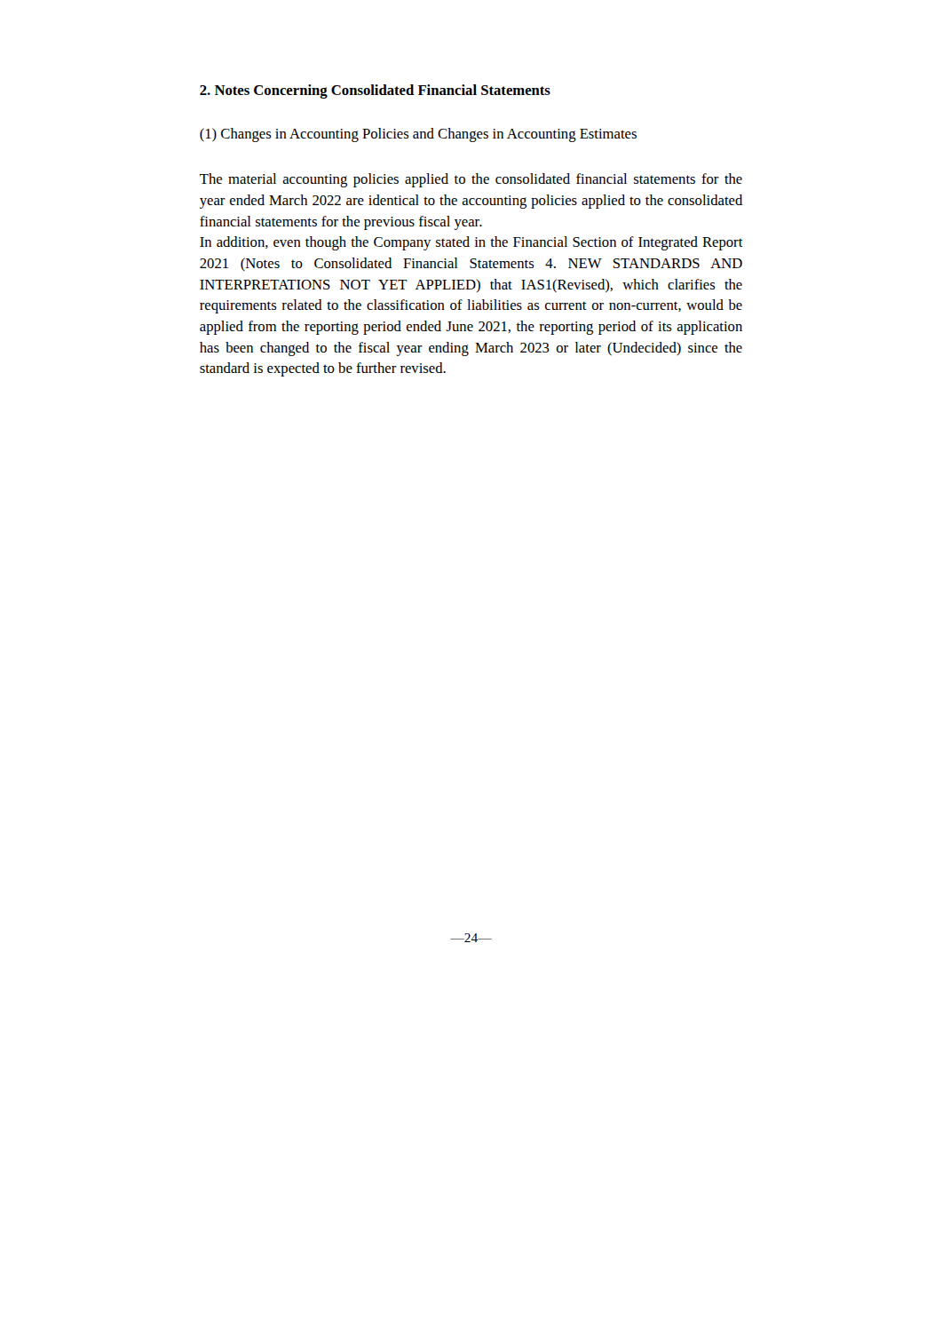2. Notes Concerning Consolidated Financial Statements
(1) Changes in Accounting Policies and Changes in Accounting Estimates
The material accounting policies applied to the consolidated financial statements for the year ended March 2022 are identical to the accounting policies applied to the consolidated financial statements for the previous fiscal year.
In addition, even though the Company stated in the Financial Section of Integrated Report 2021 (Notes to Consolidated Financial Statements 4. NEW STANDARDS AND INTERPRETATIONS NOT YET APPLIED) that IAS1(Revised), which clarifies the requirements related to the classification of liabilities as current or non-current, would be applied from the reporting period ended June 2021, the reporting period of its application has been changed to the fiscal year ending March 2023 or later (Undecided) since the standard is expected to be further revised.
—24—